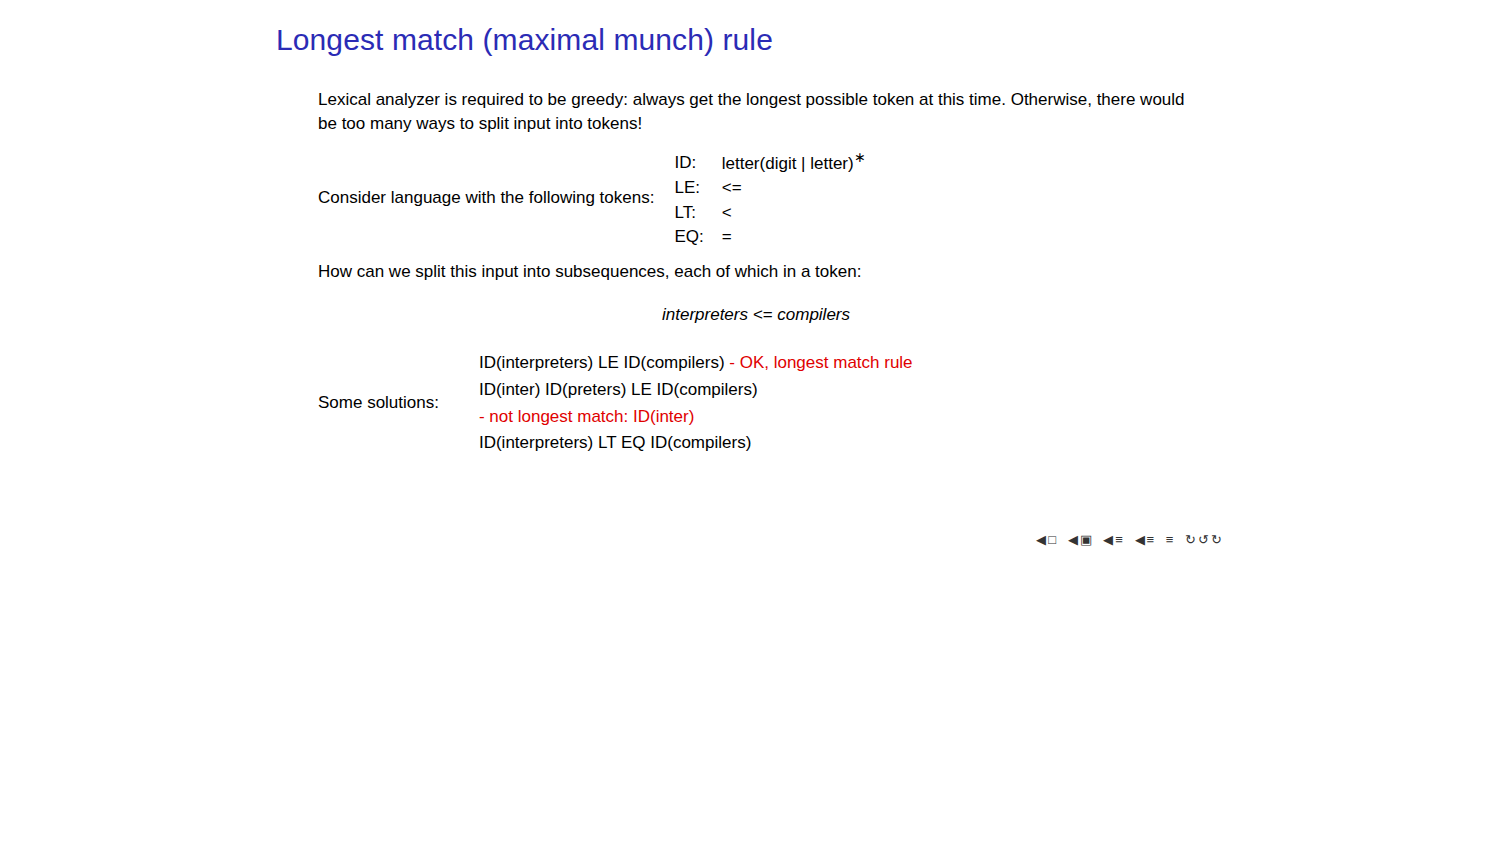Longest match (maximal munch) rule
Lexical analyzer is required to be greedy: always get the longest possible token at this time. Otherwise, there would be too many ways to split input into tokens!
Consider language with the following tokens:
| ID: | letter(digit / letter) ∗ |
| LE: | <= |
| LT: | < |
| EQ: | = |
How can we split this input into subsequences, each of which in a token:
interpreters <= compilers
Some solutions:
ID(interpreters) LE ID(compilers) - OK, longest match rule
ID(inter) ID(preters) LE ID(compilers)
- not longest match: ID(inter)
ID(interpreters) LT EQ ID(compilers)
◀□ ◀▣ ◀≡ ◀≡ ≡ ↻↺↻